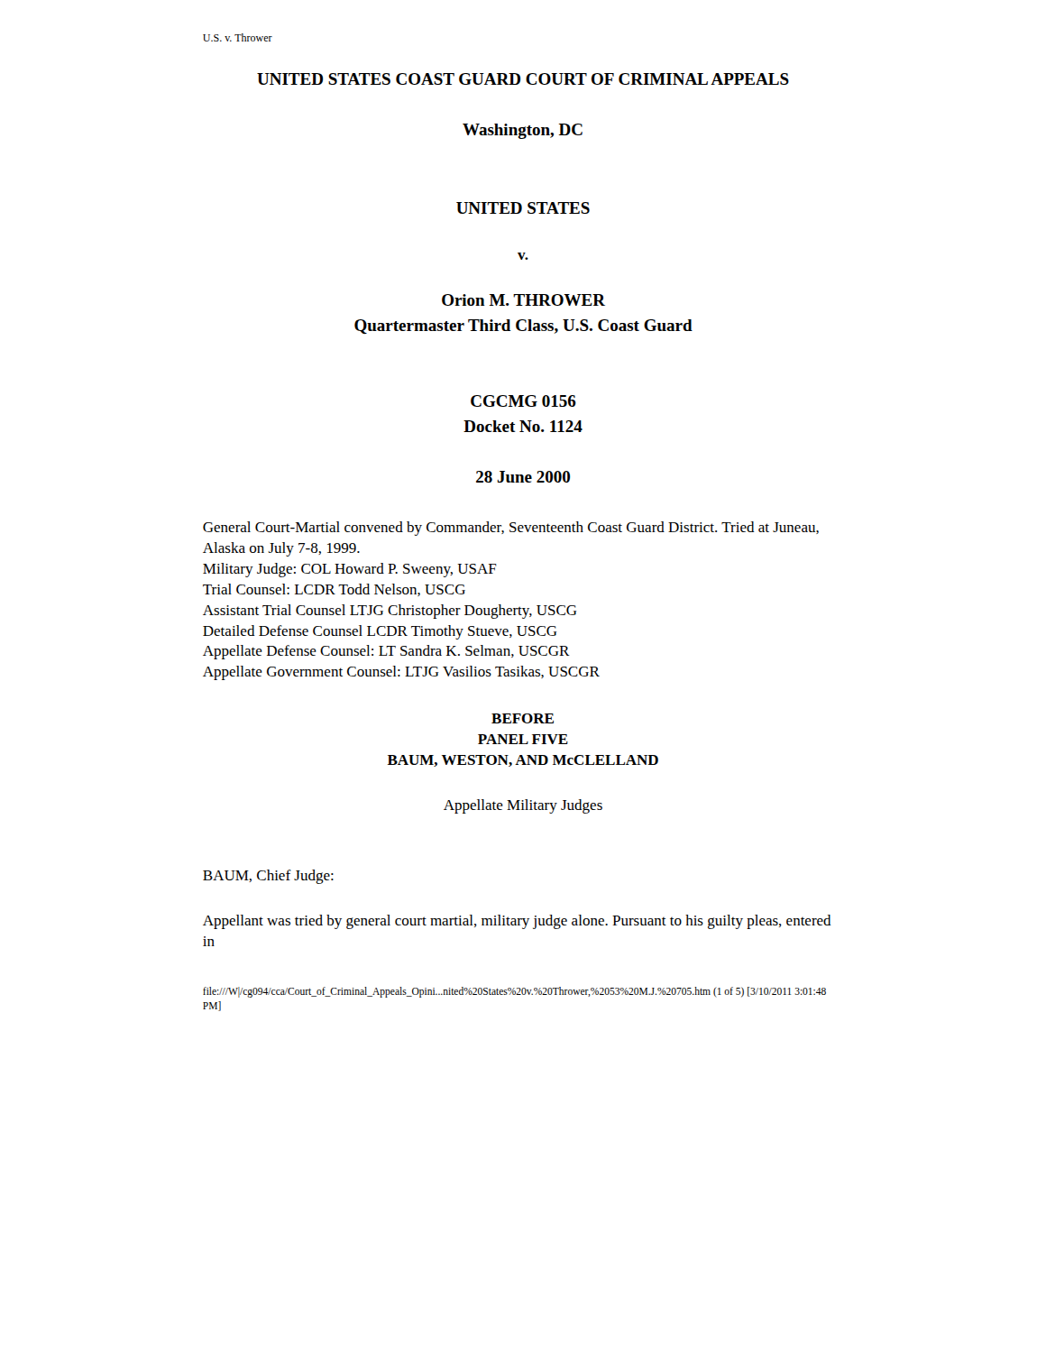U.S. v. Thrower
UNITED STATES COAST GUARD COURT OF CRIMINAL APPEALS
Washington, DC
UNITED STATES
v.
Orion M. THROWER
Quartermaster Third Class, U.S. Coast Guard
CGCMG 0156
Docket No. 1124
28 June 2000
General Court-Martial convened by Commander, Seventeenth Coast Guard District. Tried at Juneau, Alaska on July 7-8, 1999.
Military Judge: COL Howard P. Sweeny, USAF
Trial Counsel: LCDR Todd Nelson, USCG
Assistant Trial Counsel LTJG Christopher Dougherty, USCG
Detailed Defense Counsel LCDR Timothy Stueve, USCG
Appellate Defense Counsel: LT Sandra K. Selman, USCGR
Appellate Government Counsel: LTJG Vasilios Tasikas, USCGR
BEFORE
PANEL FIVE
BAUM, WESTON, AND McCLELLAND
Appellate Military Judges
BAUM, Chief Judge:
Appellant was tried by general court martial, military judge alone. Pursuant to his guilty pleas, entered in
file:///W|/cg094/cca/Court_of_Criminal_Appeals_Opini...nited%20States%20v.%20Thrower,%2053%20M.J.%20705.htm (1 of 5) [3/10/2011 3:01:48 PM]